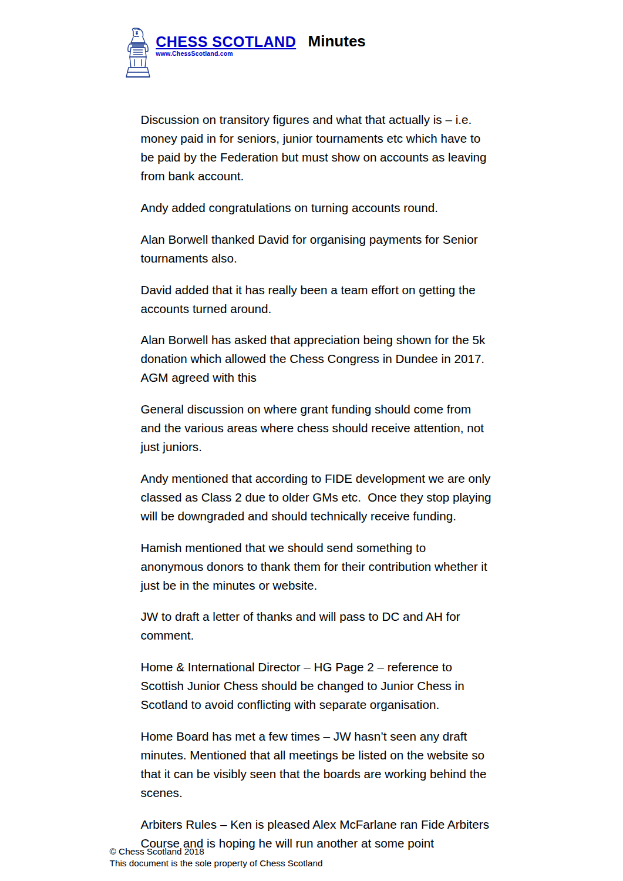CHESS SCOTLAND
www.ChessScotland.com
Minutes
Discussion on transitory figures and what that actually is – i.e. money paid in for seniors, junior tournaments etc which have to be paid by the Federation but must show on accounts as leaving from bank account.
Andy added congratulations on turning accounts round.
Alan Borwell thanked David for organising payments for Senior tournaments also.
David added that it has really been a team effort on getting the accounts turned around.
Alan Borwell has asked that appreciation being shown for the 5k donation which allowed the Chess Congress in Dundee in 2017. AGM agreed with this
General discussion on where grant funding should come from and the various areas where chess should receive attention, not just juniors.
Andy mentioned that according to FIDE development we are only classed as Class 2 due to older GMs etc. Once they stop playing will be downgraded and should technically receive funding.
Hamish mentioned that we should send something to anonymous donors to thank them for their contribution whether it just be in the minutes or website.
JW to draft a letter of thanks and will pass to DC and AH for comment.
Home & International Director – HG Page 2 – reference to Scottish Junior Chess should be changed to Junior Chess in Scotland to avoid conflicting with separate organisation.
Home Board has met a few times – JW hasn’t seen any draft minutes. Mentioned that all meetings be listed on the website so that it can be visibly seen that the boards are working behind the scenes.
Arbiters Rules – Ken is pleased Alex McFarlane ran Fide Arbiters Course and is hoping he will run another at some point
© Chess Scotland 2018
This document is the sole property of Chess Scotland